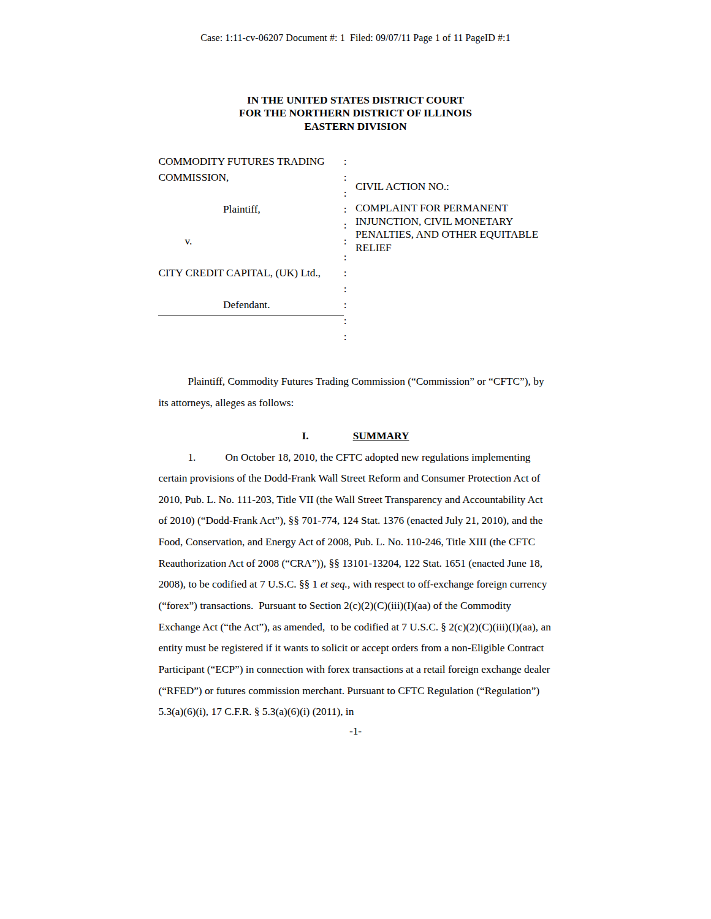Case: 1:11-cv-06207 Document #: 1 Filed: 09/07/11 Page 1 of 11 PageID #:1
IN THE UNITED STATES DISTRICT COURT
FOR THE NORTHERN DISTRICT OF ILLINOIS
EASTERN DIVISION
| COMMODITY FUTURES TRADING COMMISSION, Plaintiff, v. CITY CREDIT CAPITAL, (UK) Ltd., Defendant. | : : : : : : : : : : : : | CIVIL ACTION NO.: COMPLAINT FOR PERMANENT INJUNCTION, CIVIL MONETARY PENALTIES, AND OTHER EQUITABLE RELIEF |
Plaintiff, Commodity Futures Trading Commission (“Commission” or “CFTC”), by its attorneys, alleges as follows:
I. SUMMARY
1. On October 18, 2010, the CFTC adopted new regulations implementing certain provisions of the Dodd-Frank Wall Street Reform and Consumer Protection Act of 2010, Pub. L. No. 111-203, Title VII (the Wall Street Transparency and Accountability Act of 2010) (“Dodd-Frank Act”), §§ 701-774, 124 Stat. 1376 (enacted July 21, 2010), and the Food, Conservation, and Energy Act of 2008, Pub. L. No. 110-246, Title XIII (the CFTC Reauthorization Act of 2008 (“CRA”)), §§ 13101-13204, 122 Stat. 1651 (enacted June 18, 2008), to be codified at 7 U.S.C. §§ 1 et seq., with respect to off-exchange foreign currency (“forex”) transactions. Pursuant to Section 2(c)(2)(C)(iii)(I)(aa) of the Commodity Exchange Act (“the Act”), as amended, to be codified at 7 U.S.C. § 2(c)(2)(C)(iii)(I)(aa), an entity must be registered if it wants to solicit or accept orders from a non-Eligible Contract Participant (“ECP”) in connection with forex transactions at a retail foreign exchange dealer (“RFED”) or futures commission merchant. Pursuant to CFTC Regulation (“Regulation”) 5.3(a)(6)(i), 17 C.F.R. § 5.3(a)(6)(i) (2011), in
-1-